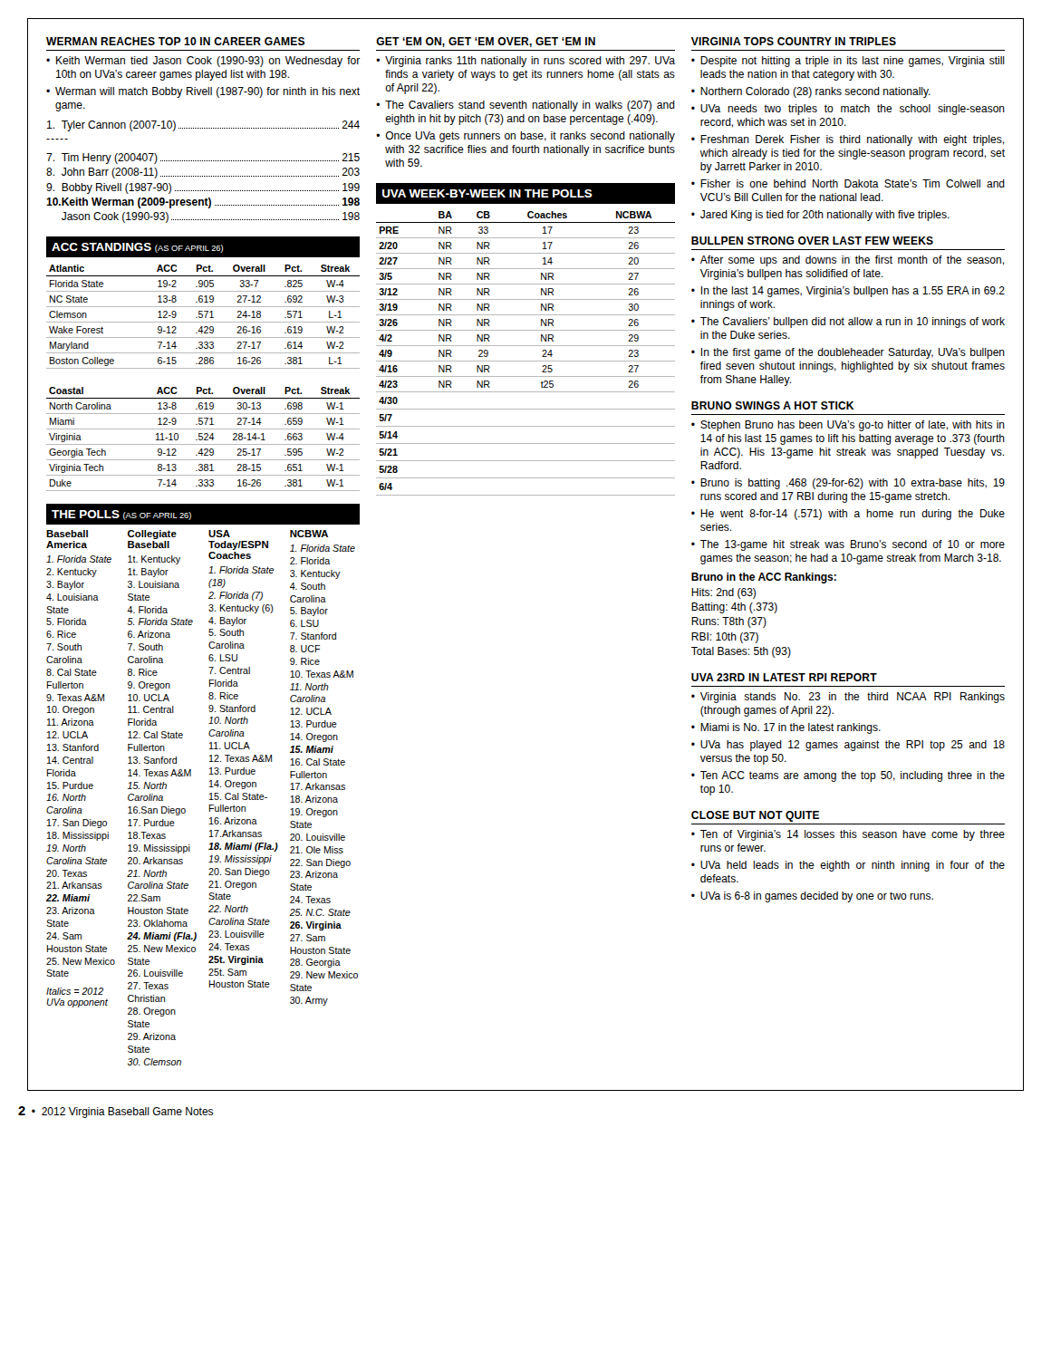Werman Reaches Top 10 in Career Games
Keith Werman tied Jason Cook (1990-93) on Wednesday for 10th on UVa’s career games played list with 198.
Werman will match Bobby Rivell (1987-90) for ninth in his next game.
1. Tyler Cannon (2007-10) 244
-----
7. Tim Henry (200407) 215
8. John Barr (2008-11) 203
9. Bobby Rivell (1987-90) 199
10.Keith Werman (2009-present) 198
Jason Cook (1990-93) 198
ACC Standings (as of April 26)
| Atlantic | ACC | Pct. | Overall | Pct. | Streak |
| --- | --- | --- | --- | --- | --- |
| Florida State | 19-2 | .905 | 33-7 | .825 | W-4 |
| NC State | 13-8 | .619 | 27-12 | .692 | W-3 |
| Clemson | 12-9 | .571 | 24-18 | .571 | L-1 |
| Wake Forest | 9-12 | .429 | 26-16 | .619 | W-2 |
| Maryland | 7-14 | .333 | 27-17 | .614 | W-2 |
| Boston College | 6-15 | .286 | 16-26 | .381 | L-1 |
| Coastal | ACC | Pct. | Overall | Pct. | Streak |
| North Carolina | 13-8 | .619 | 30-13 | .698 | W-1 |
| Miami | 12-9 | .571 | 27-14 | .659 | W-1 |
| Virginia | 11-10 | .524 | 28-14-1 | .663 | W-4 |
| Georgia Tech | 9-12 | .429 | 25-17 | .595 | W-2 |
| Virginia Tech | 8-13 | .381 | 28-15 | .651 | W-1 |
| Duke | 7-14 | .333 | 16-26 | .381 | W-1 |
The Polls (as of April 26)
Baseball America
1. Florida State
2. Kentucky
3. Baylor
4. Louisiana State
5. Florida
6. Rice
7. South Carolina
8. Cal State Fullerton
9. Texas A&M
10. Oregon
11. Arizona
12. UCLA
13. Stanford
14. Central Florida
15. Purdue
16. North Carolina
17. San Diego
18. Mississippi
19. North Carolina State
20. Texas
21. Arkansas
22. Miami
23. Arizona State
24. Sam Houston State
25. New Mexico State
Italics = 2012 UVa opponent
Collegiate Baseball
1t. Kentucky
1t. Baylor
3. Louisiana State
4. Florida
5. Florida State
6. Arizona
7. South Carolina
8. Rice
9. Oregon
10. UCLA
11. Central Florida
12. Cal State Fullerton
13. Sanford
14. Texas A&M
15. North Carolina
16.San Diego
17. Purdue
18.Texas
19. Mississippi
20. Arkansas
21. North Carolina State
22.Sam Houston State
23. Oklahoma
24. Miami (Fla.)
25. New Mexico State
26. Louisville
27. Texas Christian
28. Oregon State
29. Arizona State
30. Clemson
USA Today/ESPN Coaches
1. Florida State (18)
2. Florida (7)
3. Kentucky (6)
4. Baylor
5. South Carolina
6. LSU
7. Central Florida
8. Rice
9. Stanford
10. North Carolina
11. UCLA
12. Texas A&M
13. Purdue
14. Oregon
15. Cal State-Fullerton
16. Arizona
17.Arkansas
18. Miami (Fla.)
19. Mississippi
20. San Diego
21. Oregon State
22. North Carolina State
23. Louisville
24. Texas
25t. Virginia
25t. Sam Houston State
NCBWA
1. Florida State
2. Florida
3. Kentucky
4. South Carolina
5. Baylor
6. LSU
7. Stanford
8. UCF
9. Rice
10. Texas A&M
11. North Carolina
12. UCLA
13. Purdue
14. Oregon
15. Miami
16. Cal State Fullerton
17. Arkansas
18. Arizona
19. Oregon State
20. Louisville
21. Ole Miss
22. San Diego
23. Arizona State
24. Texas
25. N.C. State
26. Virginia
27. Sam Houston State
28. Georgia
29. New Mexico State
30. Army
Get ‘Em On, Get ‘Em Over, Get ‘Em In
Virginia ranks 11th nationally in runs scored with 297. UVa finds a variety of ways to get its runners home (all stats as of April 22).
The Cavaliers stand seventh nationally in walks (207) and eighth in hit by pitch (73) and on base percentage (.409).
Once UVa gets runners on base, it ranks second nationally with 32 sacrifice flies and fourth nationally in sacrifice bunts with 59.
UVa Week-by-Week in the Polls
| | BA | CB | Coaches | NCBWA |
| --- | --- | --- | --- | --- |
| PRE | NR | 33 | 17 | 23 |
| 2/20 | NR | NR | 17 | 26 |
| 2/27 | NR | NR | 14 | 20 |
| 3/5 | NR | NR | NR | 27 |
| 3/12 | NR | NR | NR | 26 |
| 3/19 | NR | NR | NR | 30 |
| 3/26 | NR | NR | NR | 26 |
| 4/2 | NR | NR | NR | 29 |
| 4/9 | NR | 29 | 24 | 23 |
| 4/16 | NR | NR | 25 | 27 |
| 4/23 | NR | NR | t25 | 26 |
| 4/30 | | | | |
| 5/7 | | | | |
| 5/14 | | | | |
| 5/21 | | | | |
| 5/28 | | | | |
| 6/4 | | | | |
Virginia Tops Country in Triples
Despite not hitting a triple in its last nine games, Virginia still leads the nation in that category with 30.
Northern Colorado (28) ranks second nationally.
UVa needs two triples to match the school single-season record, which was set in 2010.
Freshman Derek Fisher is third nationally with eight triples, which already is tied for the single-season program record, set by Jarrett Parker in 2010.
Fisher is one behind North Dakota State’s Tim Colwell and VCU’s Bill Cullen for the national lead.
Jared King is tied for 20th nationally with five triples.
Bullpen Strong Over Last Few Weeks
After some ups and downs in the first month of the season, Virginia’s bullpen has solidified of late.
In the last 14 games, Virginia’s bullpen has a 1.55 ERA in 69.2 innings of work.
The Cavaliers’ bullpen did not allow a run in 10 innings of work in the Duke series.
In the first game of the doubleheader Saturday, UVa’s bullpen fired seven shutout innings, highlighted by six shutout frames from Shane Halley.
Bruno Swings a Hot Stick
Stephen Bruno has been UVa’s go-to hitter of late, with hits in 14 of his last 15 games to lift his batting average to .373 (fourth in ACC). His 13-game hit streak was snapped Tuesday vs. Radford.
Bruno is batting .468 (29-for-62) with 10 extra-base hits, 19 runs scored and 17 RBI during the 15-game stretch.
He went 8-for-14 (.571) with a home run during the Duke series.
The 13-game hit streak was Bruno’s second of 10 or more games the season; he had a 10-game streak from March 3-18.
Bruno in the ACC Rankings:
Hits: 2nd (63)
Batting: 4th (.373)
Runs: T8th (37)
RBI: 10th (37)
Total Bases: 5th (93)
UVa 23rd in Latest RPI Report
Virginia stands No. 23 in the third NCAA RPI Rankings (through games of April 22).
Miami is No. 17 in the latest rankings.
UVa has played 12 games against the RPI top 25 and 18 versus the top 50.
Ten ACC teams are among the top 50, including three in the top 10.
Close But Not Quite
Ten of Virginia’s 14 losses this season have come by three runs or fewer.
UVa held leads in the eighth or ninth inning in four of the defeats.
UVa is 6-8 in games decided by one or two runs.
2 • 2012 Virginia Baseball Game Notes